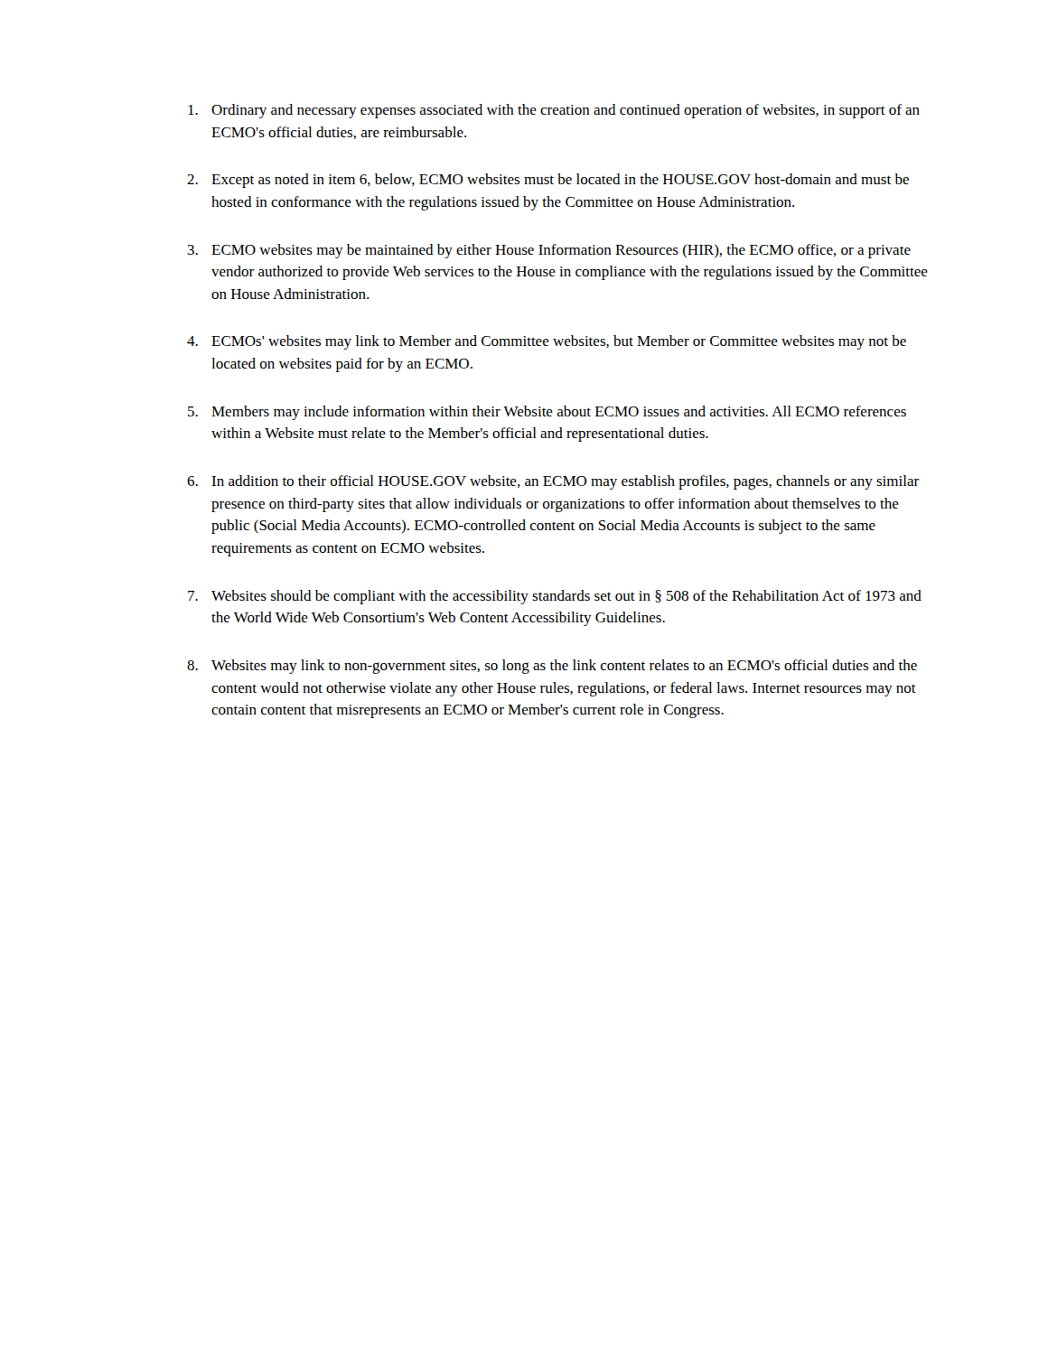Ordinary and necessary expenses associated with the creation and continued operation of websites, in support of an ECMO's official duties, are reimbursable.
Except as noted in item 6, below, ECMO websites must be located in the HOUSE.GOV host-domain and must be hosted in conformance with the regulations issued by the Committee on House Administration.
ECMO websites may be maintained by either House Information Resources (HIR), the ECMO office, or a private vendor authorized to provide Web services to the House in compliance with the regulations issued by the Committee on House Administration.
ECMOs' websites may link to Member and Committee websites, but Member or Committee websites may not be located on websites paid for by an ECMO.
Members may include information within their Website about ECMO issues and activities. All ECMO references within a Website must relate to the Member's official and representational duties.
In addition to their official HOUSE.GOV website, an ECMO may establish profiles, pages, channels or any similar presence on third-party sites that allow individuals or organizations to offer information about themselves to the public (Social Media Accounts). ECMO-controlled content on Social Media Accounts is subject to the same requirements as content on ECMO websites.
Websites should be compliant with the accessibility standards set out in § 508 of the Rehabilitation Act of 1973 and the World Wide Web Consortium's Web Content Accessibility Guidelines.
Websites may link to non-government sites, so long as the link content relates to an ECMO's official duties and the content would not otherwise violate any other House rules, regulations, or federal laws. Internet resources may not contain content that misrepresents an ECMO or Member's current role in Congress.